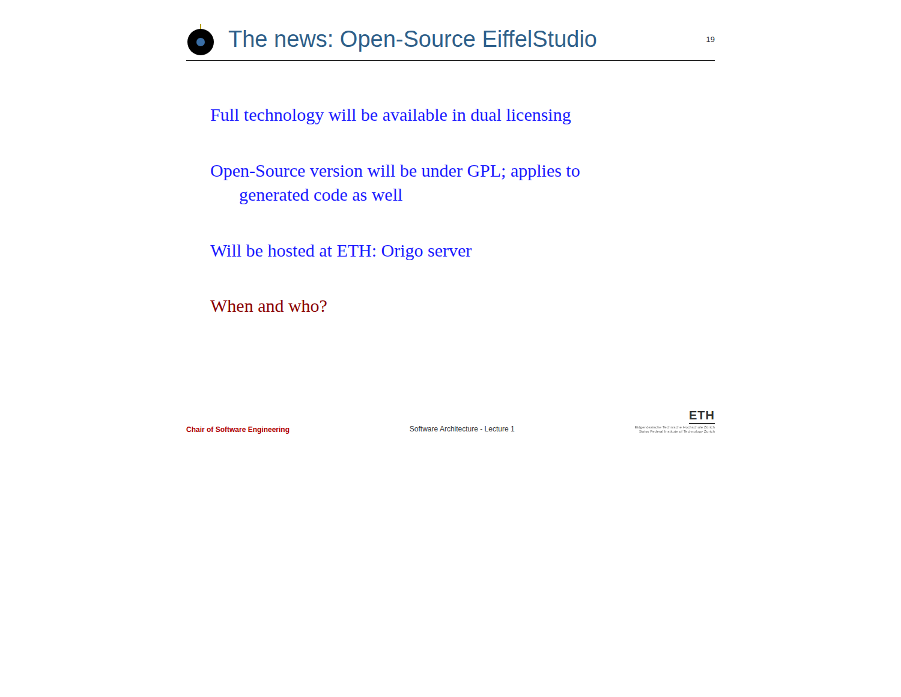The news: Open-Source EiffelStudio
19
Full technology will be available in dual licensing
Open-Source version will be under GPL; applies togenerated code as well
Will be hosted at ETH: Origo server
When and who?
Chair of Software Engineering
Software Architecture - Lecture 1
ETH
Eidgenössische Technische Hochschule Zürich
Swiss Federal Institute of Technology Zurich